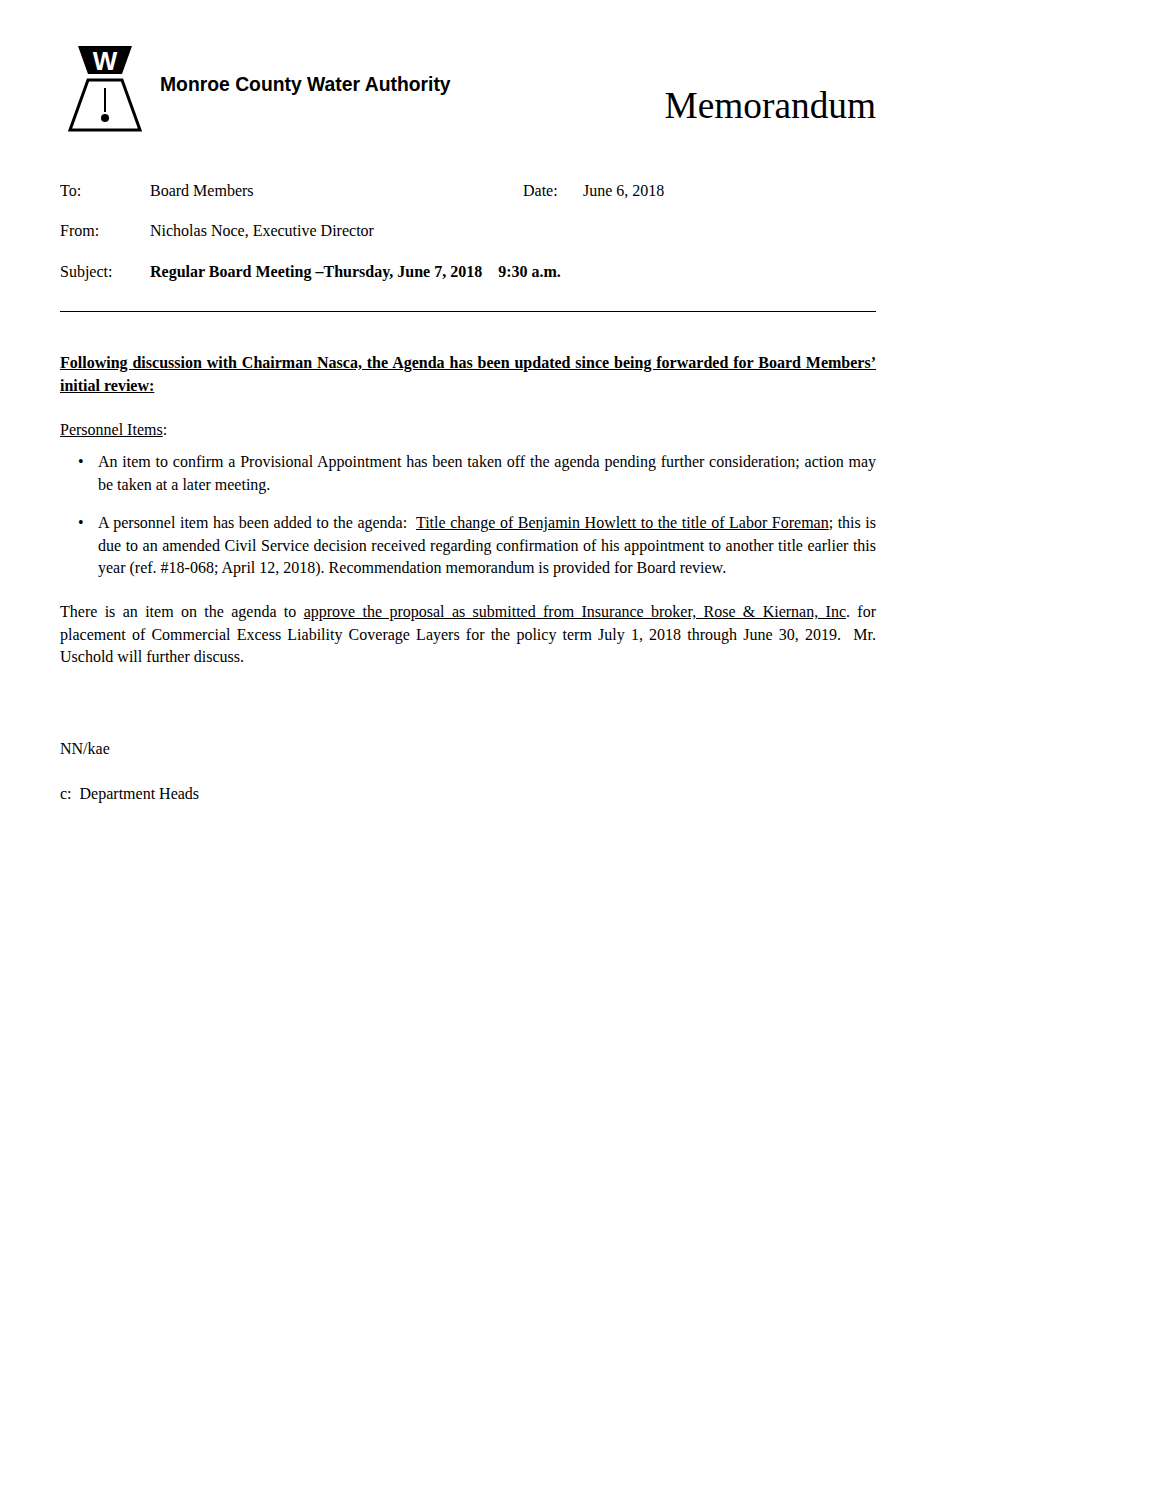W Monroe County Water Authority
Memorandum
| To: | Board Members | Date: | June 6, 2018 |
| From: | Nicholas Noce, Executive Director |
| Subject: | Regular Board Meeting –Thursday, June 7, 2018 9:30 a.m. |
Following discussion with Chairman Nasca, the Agenda has been updated since being forwarded for Board Members’ initial review:
Personnel Items:
An item to confirm a Provisional Appointment has been taken off the agenda pending further consideration; action may be taken at a later meeting.
A personnel item has been added to the agenda: Title change of Benjamin Howlett to the title of Labor Foreman; this is due to an amended Civil Service decision received regarding confirmation of his appointment to another title earlier this year (ref. #18-068; April 12, 2018). Recommendation memorandum is provided for Board review.
There is an item on the agenda to approve the proposal as submitted from Insurance broker, Rose & Kiernan, Inc. for placement of Commercial Excess Liability Coverage Layers for the policy term July 1, 2018 through June 30, 2019. Mr. Uschold will further discuss.
NN/kae
c: Department Heads